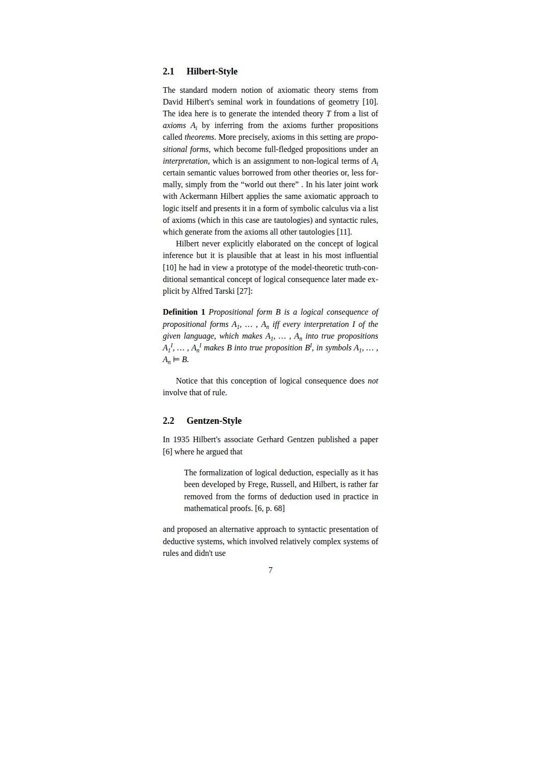2.1 Hilbert-Style
The standard modern notion of axiomatic theory stems from David Hilbert's seminal work in foundations of geometry [10]. The idea here is to generate the intended theory T from a list of axioms Ai by inferring from the axioms further propositions called theorems. More precisely, axioms in this setting are propositional forms, which become full-fledged propositions under an interpretation, which is an assignment to non-logical terms of Ai certain semantic values borrowed from other theories or, less formally, simply from the “world out there” . In his later joint work with Ackermann Hilbert applies the same axiomatic approach to logic itself and presents it in a form of symbolic calculus via a list of axioms (which in this case are tautologies) and syntactic rules, which generate from the axioms all other tautologies [11].
Hilbert never explicitly elaborated on the concept of logical inference but it is plausible that at least in his most influential [10] he had in view a prototype of the model-theoretic truth-conditional semantical concept of logical consequence later made explicit by Alfred Tarski [27]:
Definition 1 Propositional form B is a logical consequence of propositional forms A1, … , An iff every interpretation I of the given language, which makes A1, … , An into true propositions A1I, … , AnI makes B into true proposition BI, in symbols A1, … , An ⊨ B.
Notice that this conception of logical consequence does not involve that of rule.
2.2 Gentzen-Style
In 1935 Hilbert's associate Gerhard Gentzen published a paper [6] where he argued that
The formalization of logical deduction, especially as it has been developed by Frege, Russell, and Hilbert, is rather far removed from the forms of deduction used in practice in mathematical proofs. [6, p. 68]
and proposed an alternative approach to syntactic presentation of deductive systems, which involved relatively complex systems of rules and didn't use
7